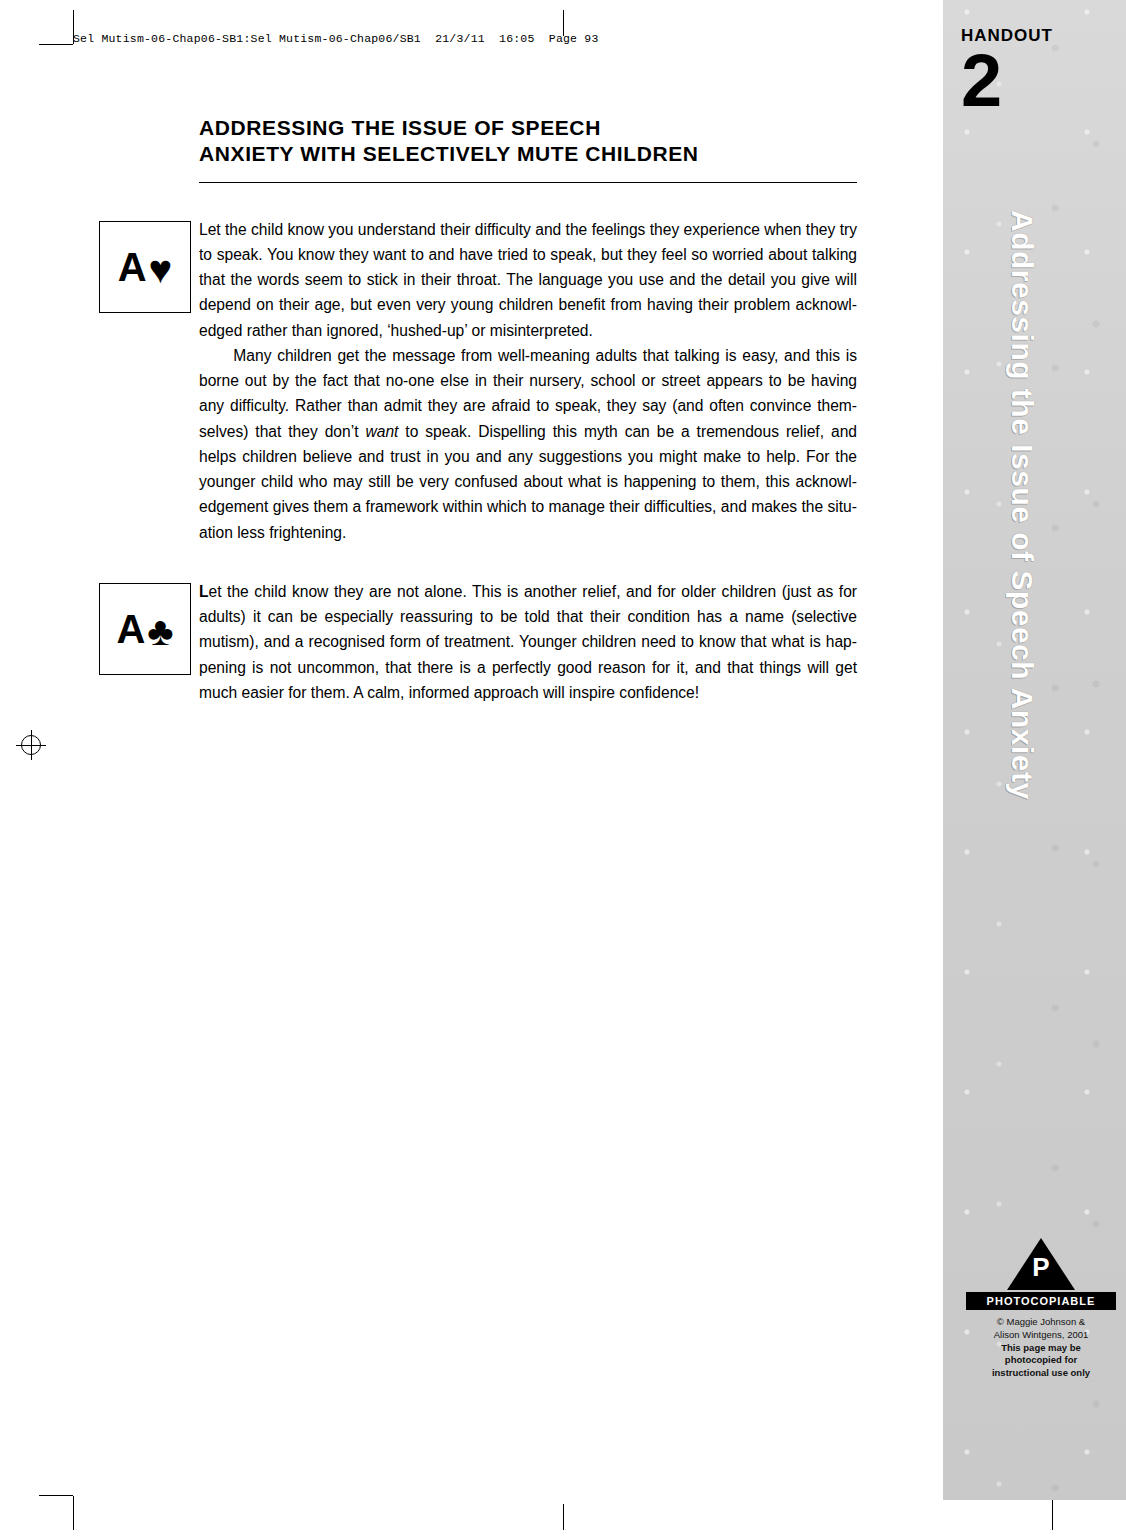Sel Mutism-06-Chap06-SB1:Sel Mutism-06-Chap06/SB1 21/3/11 16:05 Page 93
Addressing the Issue of Speech
Anxiety with Selectively Mute Children
A♥
Let the child know you understand their difficulty and the feelings they experience when they try to speak. You know they want to and have tried to speak, but they feel so worried about talking that the words seem to stick in their throat. The language you use and the detail you give will depend on their age, but even very young children benefit from having their problem acknowledged rather than ignored, ‘hushed-up’ or misinterpreted.
Many children get the message from well-meaning adults that talking is easy, and this is borne out by the fact that no-one else in their nursery, school or street appears to be having any difficulty. Rather than admit they are afraid to speak, they say (and often convince themselves) that they don’t want to speak. Dispelling this myth can be a tremendous relief, and helps children believe and trust in you and any suggestions you might make to help. For the younger child who may still be very confused about what is happening to them, this acknowledgement gives them a framework within which to manage their difficulties, and makes the situation less frightening.
A♣
Let the child know they are not alone. This is another relief, and for older children (just as for adults) it can be especially reassuring to be told that their condition has a name (selective mutism), and a recognised form of treatment. Younger children need to know that what is happening is not uncommon, that there is a perfectly good reason for it, and that things will get much easier for them. A calm, informed approach will inspire confidence!
HANDOUT
2
Addressing the Issue of Speech Anxiety
P
PHOTOCOPIABLE
© Maggie Johnson &
Alison Wintgens, 2001
This page may be
photocopied for
instructional use only